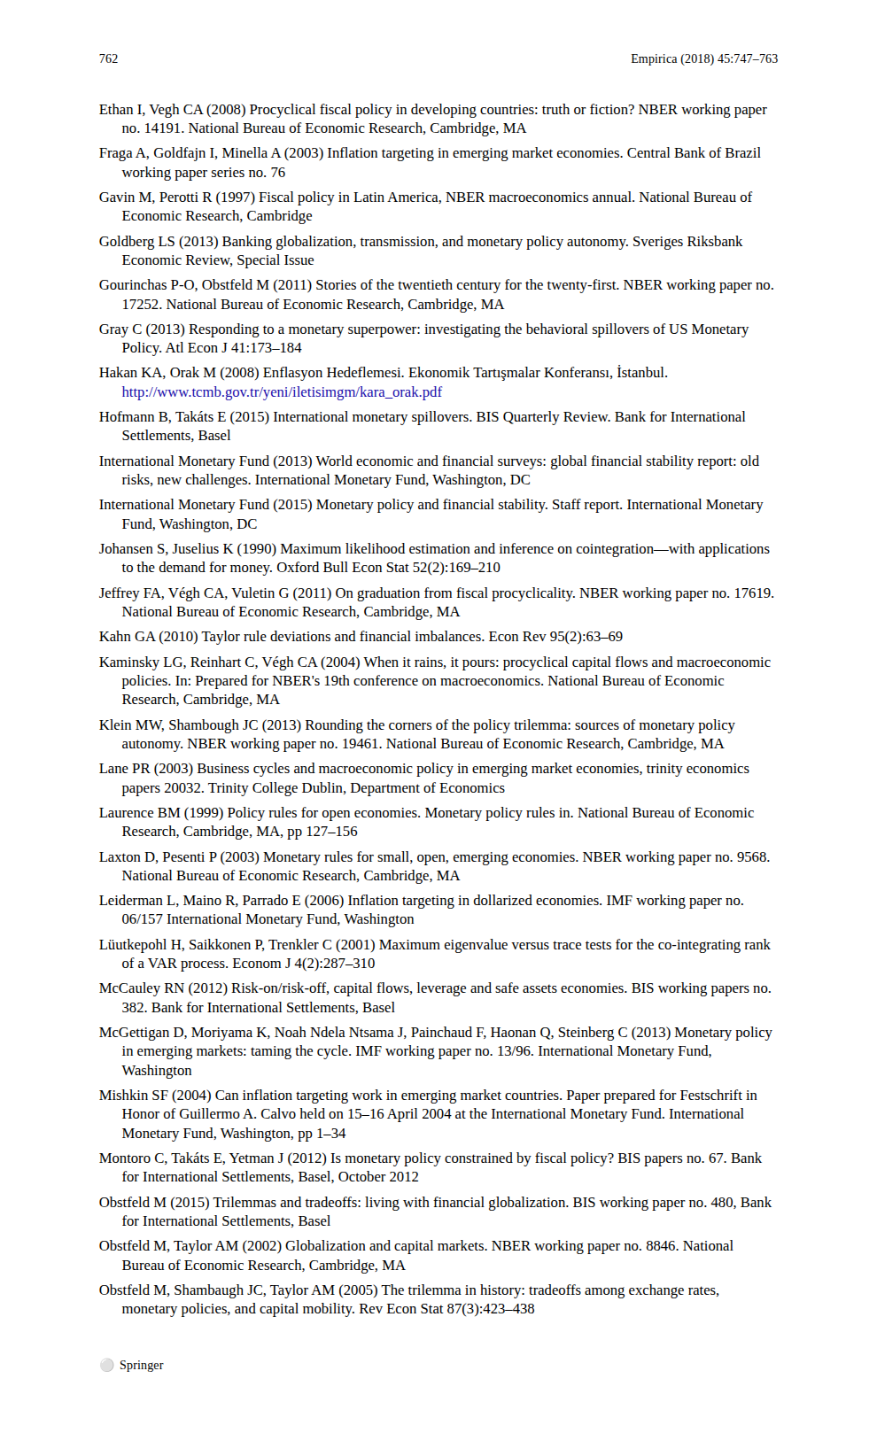762 Empirica (2018) 45:747–763
Ethan I, Vegh CA (2008) Procyclical fiscal policy in developing countries: truth or fiction? NBER working paper no. 14191. National Bureau of Economic Research, Cambridge, MA
Fraga A, Goldfajn I, Minella A (2003) Inflation targeting in emerging market economies. Central Bank of Brazil working paper series no. 76
Gavin M, Perotti R (1997) Fiscal policy in Latin America, NBER macroeconomics annual. National Bureau of Economic Research, Cambridge
Goldberg LS (2013) Banking globalization, transmission, and monetary policy autonomy. Sveriges Riksbank Economic Review, Special Issue
Gourinchas P-O, Obstfeld M (2011) Stories of the twentieth century for the twenty-first. NBER working paper no. 17252. National Bureau of Economic Research, Cambridge, MA
Gray C (2013) Responding to a monetary superpower: investigating the behavioral spillovers of US Monetary Policy. Atl Econ J 41:173–184
Hakan KA, Orak M (2008) Enflasyon Hedeflemesi. Ekonomik Tartışmalar Konferansı, İstanbul. http://www.tcmb.gov.tr/yeni/iletisimgm/kara_orak.pdf
Hofmann B, Takáts E (2015) International monetary spillovers. BIS Quarterly Review. Bank for International Settlements, Basel
International Monetary Fund (2013) World economic and financial surveys: global financial stability report: old risks, new challenges. International Monetary Fund, Washington, DC
International Monetary Fund (2015) Monetary policy and financial stability. Staff report. International Monetary Fund, Washington, DC
Johansen S, Juselius K (1990) Maximum likelihood estimation and inference on cointegration—with applications to the demand for money. Oxford Bull Econ Stat 52(2):169–210
Jeffrey FA, Végh CA, Vuletin G (2011) On graduation from fiscal procyclicality. NBER working paper no. 17619. National Bureau of Economic Research, Cambridge, MA
Kahn GA (2010) Taylor rule deviations and financial imbalances. Econ Rev 95(2):63–69
Kaminsky LG, Reinhart C, Végh CA (2004) When it rains, it pours: procyclical capital flows and macroeconomic policies. In: Prepared for NBER's 19th conference on macroeconomics. National Bureau of Economic Research, Cambridge, MA
Klein MW, Shambough JC (2013) Rounding the corners of the policy trilemma: sources of monetary policy autonomy. NBER working paper no. 19461. National Bureau of Economic Research, Cambridge, MA
Lane PR (2003) Business cycles and macroeconomic policy in emerging market economies, trinity economics papers 20032. Trinity College Dublin, Department of Economics
Laurence BM (1999) Policy rules for open economies. Monetary policy rules in. National Bureau of Economic Research, Cambridge, MA, pp 127–156
Laxton D, Pesenti P (2003) Monetary rules for small, open, emerging economies. NBER working paper no. 9568. National Bureau of Economic Research, Cambridge, MA
Leiderman L, Maino R, Parrado E (2006) Inflation targeting in dollarized economies. IMF working paper no. 06/157 International Monetary Fund, Washington
Lüutkepohl H, Saikkonen P, Trenkler C (2001) Maximum eigenvalue versus trace tests for the co-integrating rank of a VAR process. Econom J 4(2):287–310
McCauley RN (2012) Risk-on/risk-off, capital flows, leverage and safe assets economies. BIS working papers no. 382. Bank for International Settlements, Basel
McGettigan D, Moriyama K, Noah Ndela Ntsama J, Painchaud F, Haonan Q, Steinberg C (2013) Monetary policy in emerging markets: taming the cycle. IMF working paper no. 13/96. International Monetary Fund, Washington
Mishkin SF (2004) Can inflation targeting work in emerging market countries. Paper prepared for Festschrift in Honor of Guillermo A. Calvo held on 15–16 April 2004 at the International Monetary Fund. International Monetary Fund, Washington, pp 1–34
Montoro C, Takáts E, Yetman J (2012) Is monetary policy constrained by fiscal policy? BIS papers no. 67. Bank for International Settlements, Basel, October 2012
Obstfeld M (2015) Trilemmas and tradeoffs: living with financial globalization. BIS working paper no. 480, Bank for International Settlements, Basel
Obstfeld M, Taylor AM (2002) Globalization and capital markets. NBER working paper no. 8846. National Bureau of Economic Research, Cambridge, MA
Obstfeld M, Shambaugh JC, Taylor AM (2005) The trilemma in history: tradeoffs among exchange rates, monetary policies, and capital mobility. Rev Econ Stat 87(3):423–438
⚪Springer